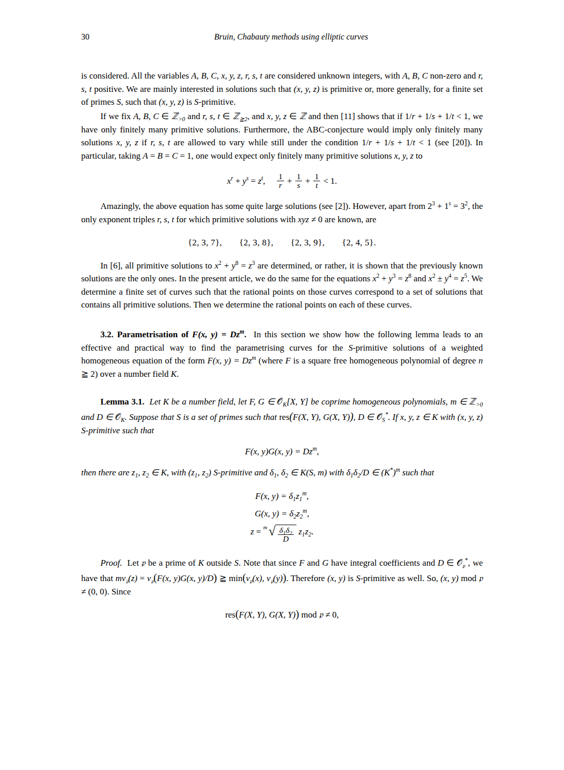30 Bruin, Chabauty methods using elliptic curves
is considered. All the variables A, B, C, x, y, z, r, s, t are considered unknown integers, with A, B, C non-zero and r, s, t positive. We are mainly interested in solutions such that (x, y, z) is primitive or, more generally, for a finite set of primes S, such that (x, y, z) is S-primitive.
If we fix A, B, C ∈ ℤ>0 and r, s, t ∈ ℤ≧2, and x, y, z ∈ ℤ and then [11] shows that if 1/r + 1/s + 1/t < 1, we have only finitely many primitive solutions. Furthermore, the ABC-conjecture would imply only finitely many solutions x, y, z if r, s, t are allowed to vary while still under the condition 1/r + 1/s + 1/t < 1 (see [20]). In particular, taking A = B = C = 1, one would expect only finitely many primitive solutions x, y, z to
xr + ys = zt, 1 r + 1 s + 1 t < 1.
Amazingly, the above equation has some quite large solutions (see [2]). However, apart from 23 + 1s = 32, the only exponent triples r, s, t for which primitive solutions with xyz ≠ 0 are known, are
{2, 3, 7}, {2, 3, 8}, {2, 3, 9}, {2, 4, 5}.
In [6], all primitive solutions to x2 + y8 = z3 are determined, or rather, it is shown that the previously known solutions are the only ones. In the present article, we do the same for the equations x2 + y3 = z8 and x2 ± y4 = z5. We determine a finite set of curves such that the rational points on those curves correspond to a set of solutions that contains all primitive solutions. Then we determine the rational points on each of these curves.
3.2. Parametrisation of F(x, y) = Dzm. In this section we show how the following lemma leads to an effective and practical way to find the parametrising curves for the S-primitive solutions of a weighted homogeneous equation of the form F(x, y) = Dzm (where F is a square free homogeneous polynomial of degree n ≧ 2) over a number field K.
Lemma 3.1. Let K be a number field, let F, G ∈ 𝒪K[X, Y] be coprime homogeneous polynomials, m ∈ ℤ>0 and D ∈ 𝒪K. Suppose that S is a set of primes such that res(F(X, Y), G(X, Y)), D ∈ 𝒪S*. If x, y, z ∈ K with (x, y, z) S-primitive such that
F(x, y)G(x, y) = Dzm,
then there are z1, z2 ∈ K, with (z1, z2) S-primitive and δ1, δ2 ∈ K(S, m) with δ1δ2/D ∈ (K*)m such that
F(x, y) = δ1z1m,
G(x, y) = δ2z2m,
z = m √ δ1δ2 D z1z2.
Proof. Let 𝔭 be a prime of K outside S. Note that since F and G have integral coefficients and D ∈ 𝒪𝔭*, we have that mv𝔭(z) = v𝔭(F(x, y)G(x, y)/D) ≧ min(v𝔭(x), v𝔭(y)). Therefore (x, y) is S-primitive as well. So, (x, y) mod 𝔭 ≠ (0, 0). Since
res(F(X, Y), G(X, Y)) mod 𝔭 ≠ 0,